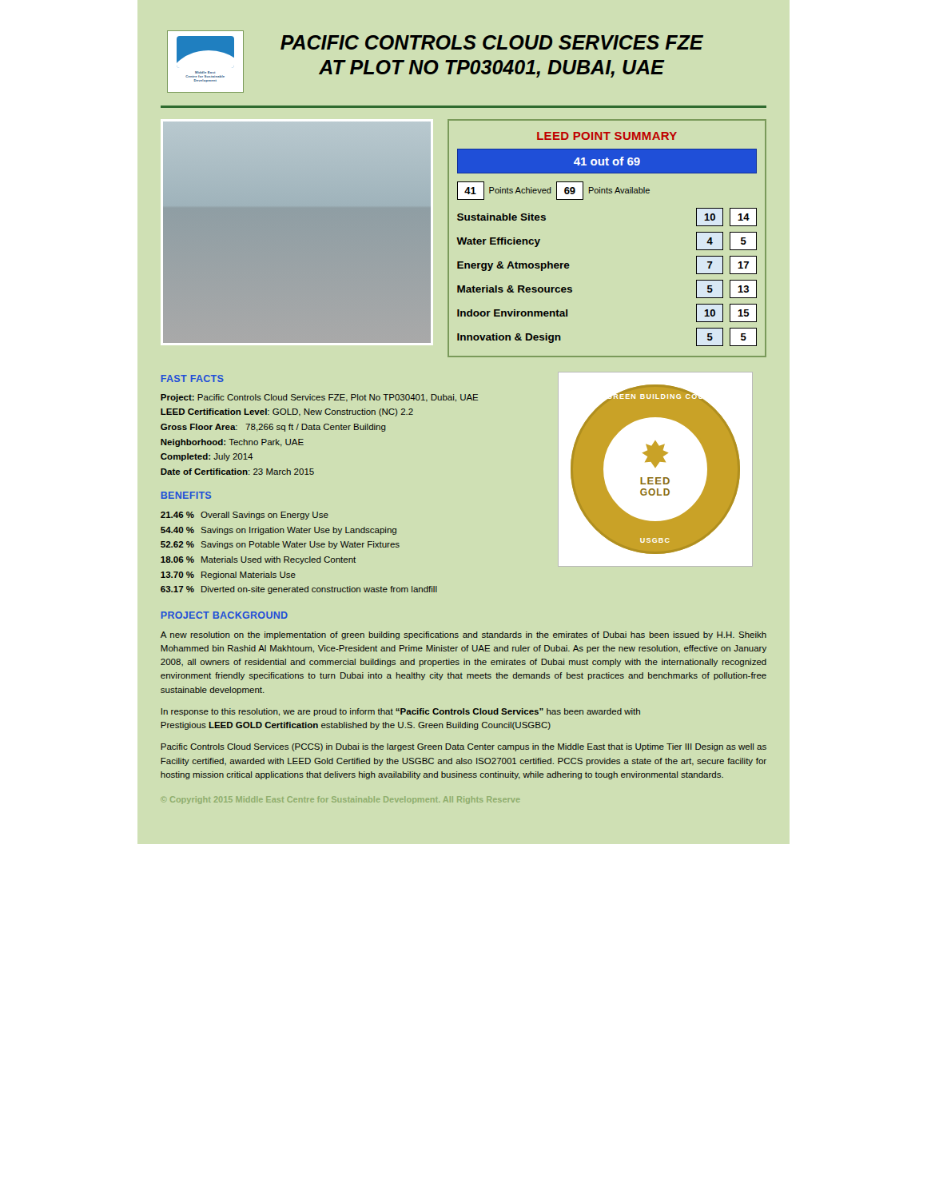Middle East
Centre for Sustainable
Development
PACIFIC CONTROLS CLOUD SERVICES FZE
AT PLOT NO TP030401, DUBAI, UAE
LEED POINT SUMMARY
41 out of 69
41 Points Achieved 69 Points Available
Sustainable Sites 10 14
Water Efficiency 4 5
Energy & Atmosphere 7 17
Materials & Resources 5 13
Indoor Environmental 10 15
Innovation & Design 5 5
FAST FACTS
Project: Pacific Controls Cloud Services FZE, Plot No TP030401, Dubai, UAE
LEED Certification Level: GOLD, New Construction (NC) 2.2
Gross Floor Area: 78,266 sq ft / Data Center Building
Neighborhood: Techno Park, UAE
Completed: July 2014
Date of Certification: 23 March 2015
BENEFITS
| 21.46 % | Overall Savings on Energy Use |
| 54.40 % | Savings on Irrigation Water Use by Landscaping |
| 52.62 % | Savings on Potable Water Use by Water Fixtures |
| 18.06 % | Materials Used with Recycled Content |
| 13.70 % | Regional Materials Use |
| 63.17 % | Diverted on-site generated construction waste from landfill |
U.S. GREEN BUILDING COUNCIL
LEED
GOLD
USGBC
TM
PROJECT BACKGROUND
A new resolution on the implementation of green building specifications and standards in the emirates of Dubai has been issued by H.H. Sheikh Mohammed bin Rashid Al Makhtoum, Vice-President and Prime Minister of UAE and ruler of Dubai. As per the new resolution, effective on January 2008, all owners of residential and commercial buildings and properties in the emirates of Dubai must comply with the internationally recognized environment friendly specifications to turn Dubai into a healthy city that meets the demands of best practices and benchmarks of pollution-free sustainable development.
In response to this resolution, we are proud to inform that “Pacific Controls Cloud Services” has been awarded with
Prestigious LEED GOLD Certification established by the U.S. Green Building Council(USGBC)
Pacific Controls Cloud Services (PCCS) in Dubai is the largest Green Data Center campus in the Middle East that is Uptime Tier III Design as well as Facility certified, awarded with LEED Gold Certified by the USGBC and also ISO27001 certified. PCCS provides a state of the art, secure facility for hosting mission critical applications that delivers high availability and business continuity, while adhering to tough environmental standards.
© Copyright 2015 Middle East Centre for Sustainable Development. All Rights Reserve